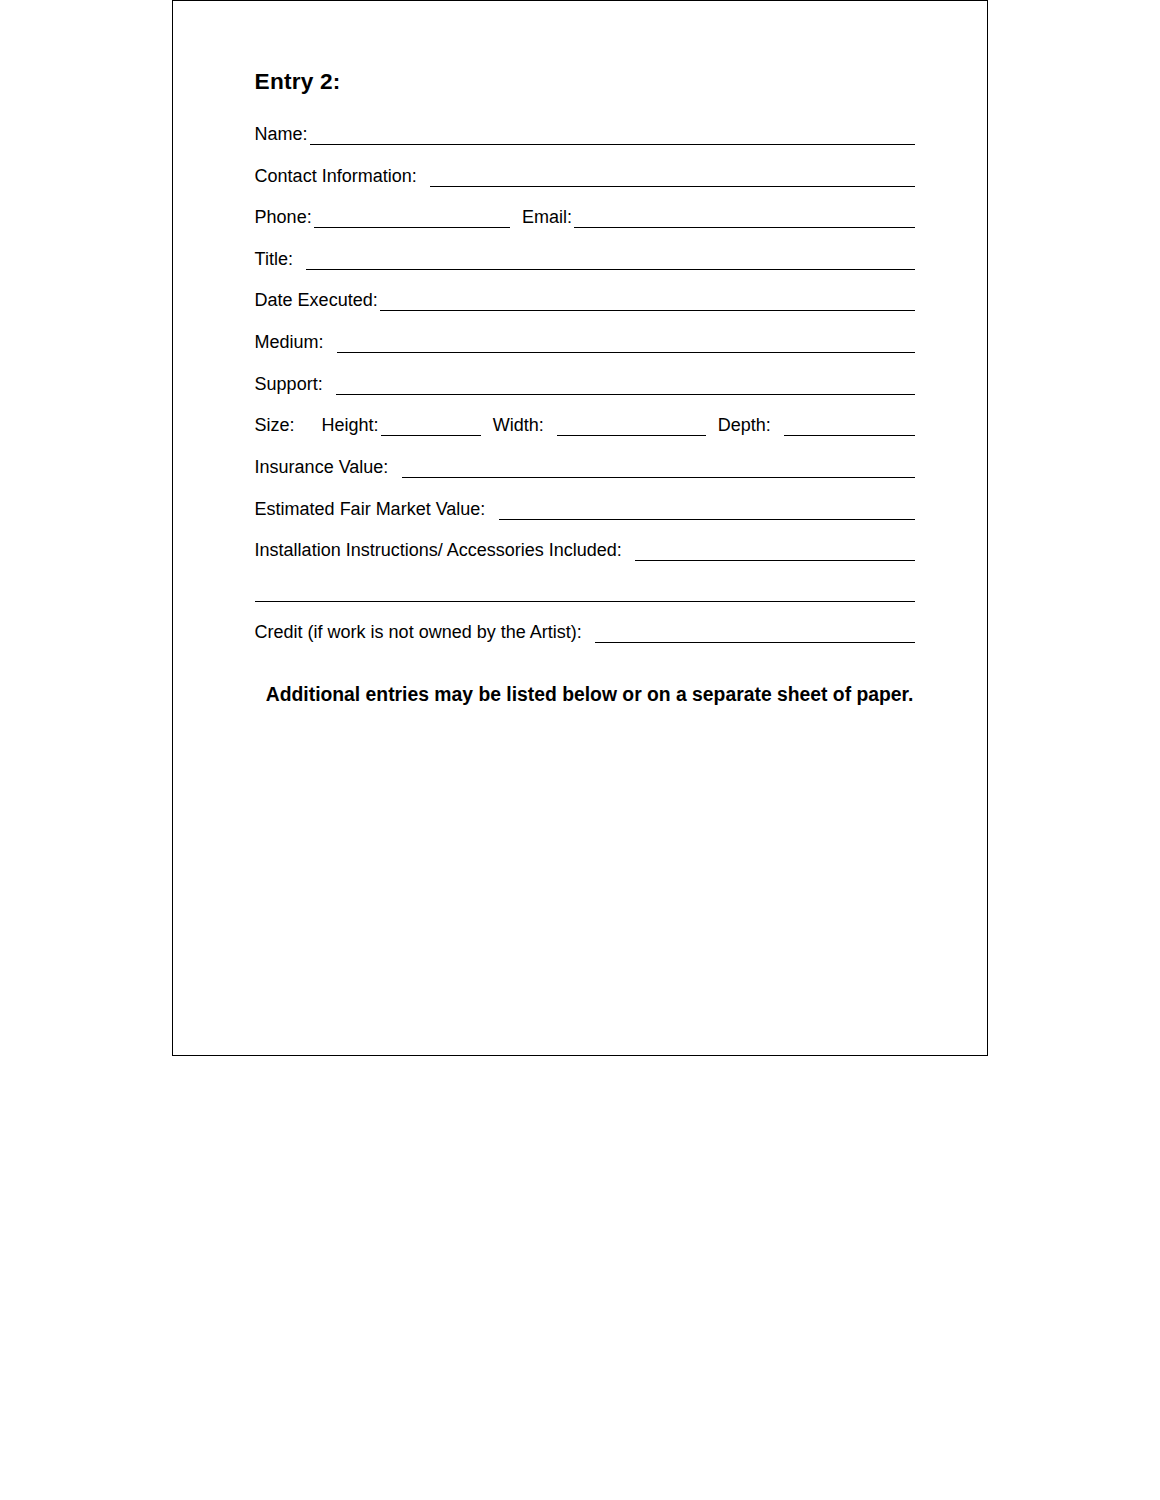Entry 2:
Name:
Contact Information:
Phone: Email:
Title:
Date Executed:
Medium:
Support:
Size: Height: Width: Depth:
Insurance Value:
Estimated Fair Market Value:
Installation Instructions/ Accessories Included:
Credit (if work is not owned by the Artist):
Additional entries may be listed below or on a separate sheet of paper.